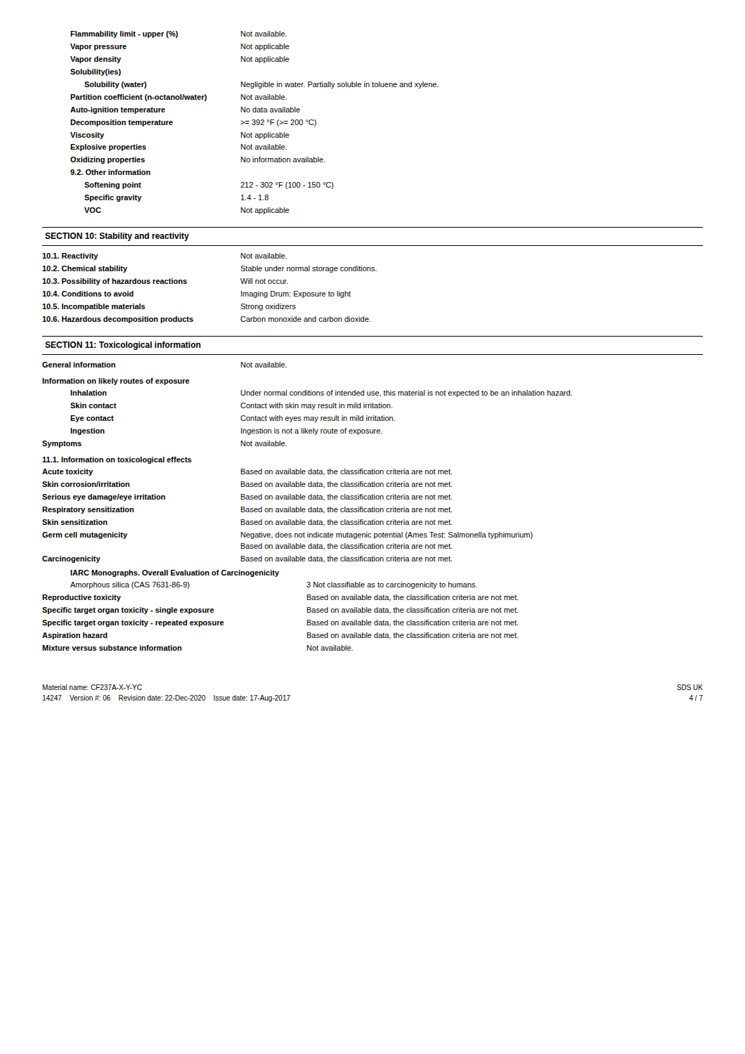| Flammability limit - upper (%) | Not available. |
| Vapor pressure | Not applicable |
| Vapor density | Not applicable |
| Solubility(ies) | |
| Solubility (water) | Negligible in water. Partially soluble in toluene and xylene. |
| Partition coefficient (n-octanol/water) | Not available. |
| Auto-ignition temperature | No data available |
| Decomposition temperature | >= 392 °F (>= 200 °C) |
| Viscosity | Not applicable |
| Explosive properties | Not available. |
| Oxidizing properties | No information available. |
| 9.2. Other information | |
| Softening point | 212 - 302 °F (100 - 150 °C) |
| Specific gravity | 1.4 - 1.8 |
| VOC | Not applicable |
SECTION 10: Stability and reactivity
| 10.1. Reactivity | Not available. |
| 10.2. Chemical stability | Stable under normal storage conditions. |
| 10.3. Possibility of hazardous reactions | Will not occur. |
| 10.4. Conditions to avoid | Imaging Drum: Exposure to light |
| 10.5. Incompatible materials | Strong oxidizers |
| 10.6. Hazardous decomposition products | Carbon monoxide and carbon dioxide. |
SECTION 11: Toxicological information
| General information | Not available. |
Information on likely routes of exposure
| Inhalation | Under normal conditions of intended use, this material is not expected to be an inhalation hazard. |
| Skin contact | Contact with skin may result in mild irritation. |
| Eye contact | Contact with eyes may result in mild irritation. |
| Ingestion | Ingestion is not a likely route of exposure. |
| Symptoms | Not available. |
11.1. Information on toxicological effects
| Acute toxicity | Based on available data, the classification criteria are not met. |
| Skin corrosion/irritation | Based on available data, the classification criteria are not met. |
| Serious eye damage/eye irritation | Based on available data, the classification criteria are not met. |
| Respiratory sensitization | Based on available data, the classification criteria are not met. |
| Skin sensitization | Based on available data, the classification criteria are not met. |
| Germ cell mutagenicity | Negative, does not indicate mutagenic potential (Ames Test: Salmonella typhimurium) Based on available data, the classification criteria are not met. |
| Carcinogenicity | Based on available data, the classification criteria are not met. |
IARC Monographs. Overall Evaluation of Carcinogenicity
| Amorphous silica (CAS 7631-86-9) | 3 Not classifiable as to carcinogenicity to humans. |
| Reproductive toxicity | Based on available data, the classification criteria are not met. |
| Specific target organ toxicity - single exposure | Based on available data, the classification criteria are not met. |
| Specific target organ toxicity - repeated exposure | Based on available data, the classification criteria are not met. |
| Aspiration hazard | Based on available data, the classification criteria are not met. |
| Mixture versus substance information | Not available. |
Material name: CF237A-X-Y-YC
14247 Version #: 06 Revision date: 22-Dec-2020 Issue date: 17-Aug-2017
SDS UK
4 / 7